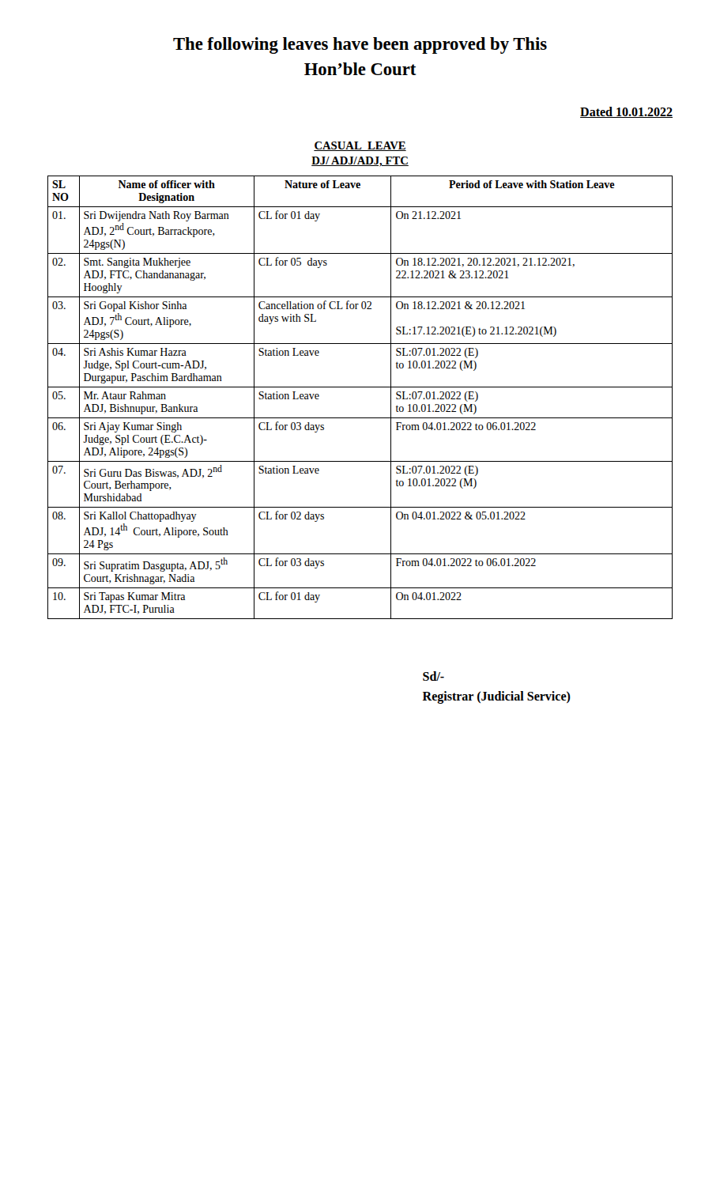The following leaves have been approved by This
Hon’ble Court
Dated 10.01.2022
CASUAL LEAVE
DJ/ ADJ/ADJ, FTC
| SL NO | Name of officer with Designation | Nature of Leave | Period of Leave with Station Leave |
| --- | --- | --- | --- |
| 01. | Sri Dwijendra Nath Roy Barman ADJ, 2 nd Court, Barrackpore, 24pgs(N) | CL for 01 day | On 21.12.2021 |
| 02. | Smt. Sangita Mukherjee ADJ, FTC, Chandananagar, Hooghly | CL for 05 days | On 18.12.2021, 20.12.2021, 21.12.2021, 22.12.2021 & 23.12.2021 |
| 03. | Sri Gopal Kishor Sinha ADJ, 7 th Court, Alipore, 24pgs(S) | Cancellation of CL for 02 days with SL | On 18.12.2021 & 20.12.2021 SL:17.12.2021(E) to 21.12.2021(M) |
| 04. | Sri Ashis Kumar Hazra Judge, Spl Court-cum-ADJ, Durgapur, Paschim Bardhaman | Station Leave | SL:07.01.2022 (E) to 10.01.2022 (M) |
| 05. | Mr. Ataur Rahman ADJ, Bishnupur, Bankura | Station Leave | SL:07.01.2022 (E) to 10.01.2022 (M) |
| 06. | Sri Ajay Kumar Singh Judge, Spl Court (E.C.Act)- ADJ, Alipore, 24pgs(S) | CL for 03 days | From 04.01.2022 to 06.01.2022 |
| 07. | Sri Guru Das Biswas, ADJ, 2 nd Court, Berhampore, Murshidabad | Station Leave | SL:07.01.2022 (E) to 10.01.2022 (M) |
| 08. | Sri Kallol Chattopadhyay ADJ, 14 th Court, Alipore, South 24 Pgs | CL for 02 days | On 04.01.2022 & 05.01.2022 |
| 09. | Sri Supratim Dasgupta, ADJ, 5 th Court, Krishnagar, Nadia | CL for 03 days | From 04.01.2022 to 06.01.2022 |
| 10. | Sri Tapas Kumar Mitra ADJ, FTC-I, Purulia | CL for 01 day | On 04.01.2022 |
Sd/-
Registrar (Judicial Service)